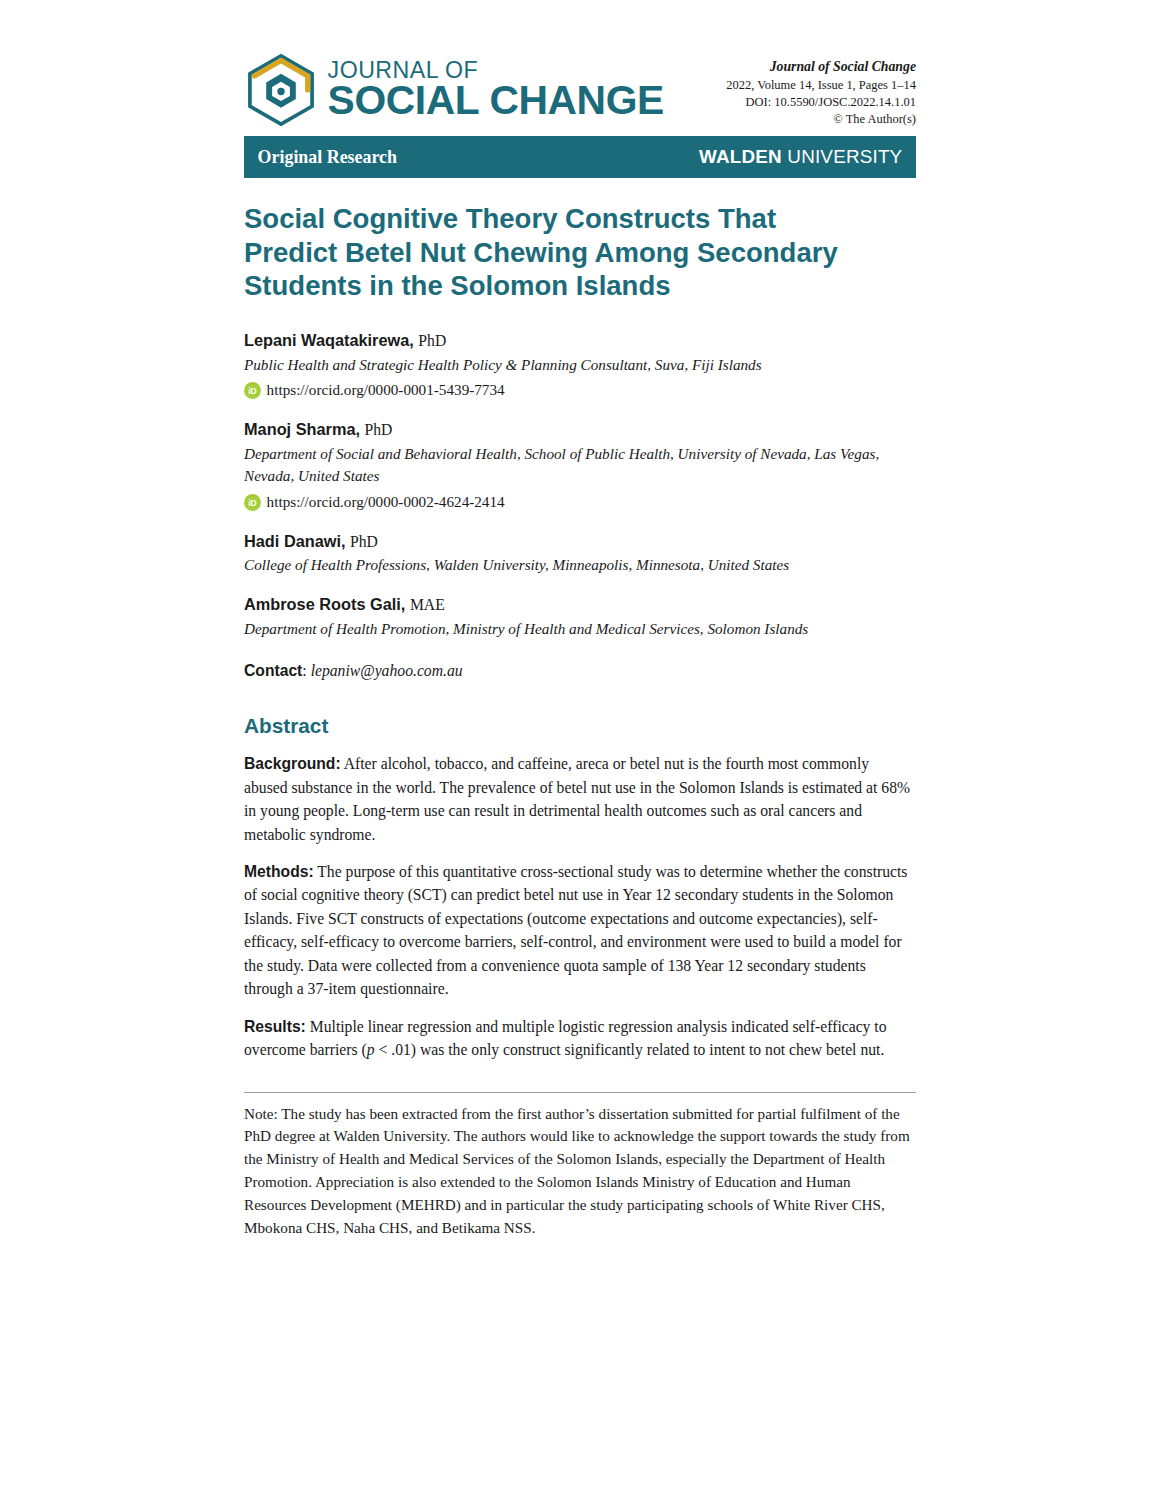JOURNAL OF SOCIAL CHANGE
Journal of Social Change
2022, Volume 14, Issue 1, Pages 1–14
DOI: 10.5590/JOSC.2022.14.1.01
© The Author(s)
Original Research WALDEN UNIVERSITY
Social Cognitive Theory Constructs That Predict Betel Nut Chewing Among Secondary Students in the Solomon Islands
Lepani Waqatakirewa, PhD
Public Health and Strategic Health Policy & Planning Consultant, Suva, Fiji Islands
iD https://orcid.org/0000-0001-5439-7734
Manoj Sharma, PhD
Department of Social and Behavioral Health, School of Public Health, University of Nevada, Las Vegas, Nevada, United States
iD https://orcid.org/0000-0002-4624-2414
Hadi Danawi, PhD
College of Health Professions, Walden University, Minneapolis, Minnesota, United States
Ambrose Roots Gali, MAE
Department of Health Promotion, Ministry of Health and Medical Services, Solomon Islands
Contact: lepaniw@yahoo.com.au
Abstract
Background: After alcohol, tobacco, and caffeine, areca or betel nut is the fourth most commonly abused substance in the world. The prevalence of betel nut use in the Solomon Islands is estimated at 68% in young people. Long-term use can result in detrimental health outcomes such as oral cancers and metabolic syndrome.
Methods: The purpose of this quantitative cross-sectional study was to determine whether the constructs of social cognitive theory (SCT) can predict betel nut use in Year 12 secondary students in the Solomon Islands. Five SCT constructs of expectations (outcome expectations and outcome expectancies), self-efficacy, self-efficacy to overcome barriers, self-control, and environment were used to build a model for the study. Data were collected from a convenience quota sample of 138 Year 12 secondary students through a 37-item questionnaire.
Results: Multiple linear regression and multiple logistic regression analysis indicated self-efficacy to overcome barriers (p < .01) was the only construct significantly related to intent to not chew betel nut.
Note: The study has been extracted from the first author’s dissertation submitted for partial fulfilment of the PhD degree at Walden University. The authors would like to acknowledge the support towards the study from the Ministry of Health and Medical Services of the Solomon Islands, especially the Department of Health Promotion. Appreciation is also extended to the Solomon Islands Ministry of Education and Human Resources Development (MEHRD) and in particular the study participating schools of White River CHS, Mbokona CHS, Naha CHS, and Betikama NSS.